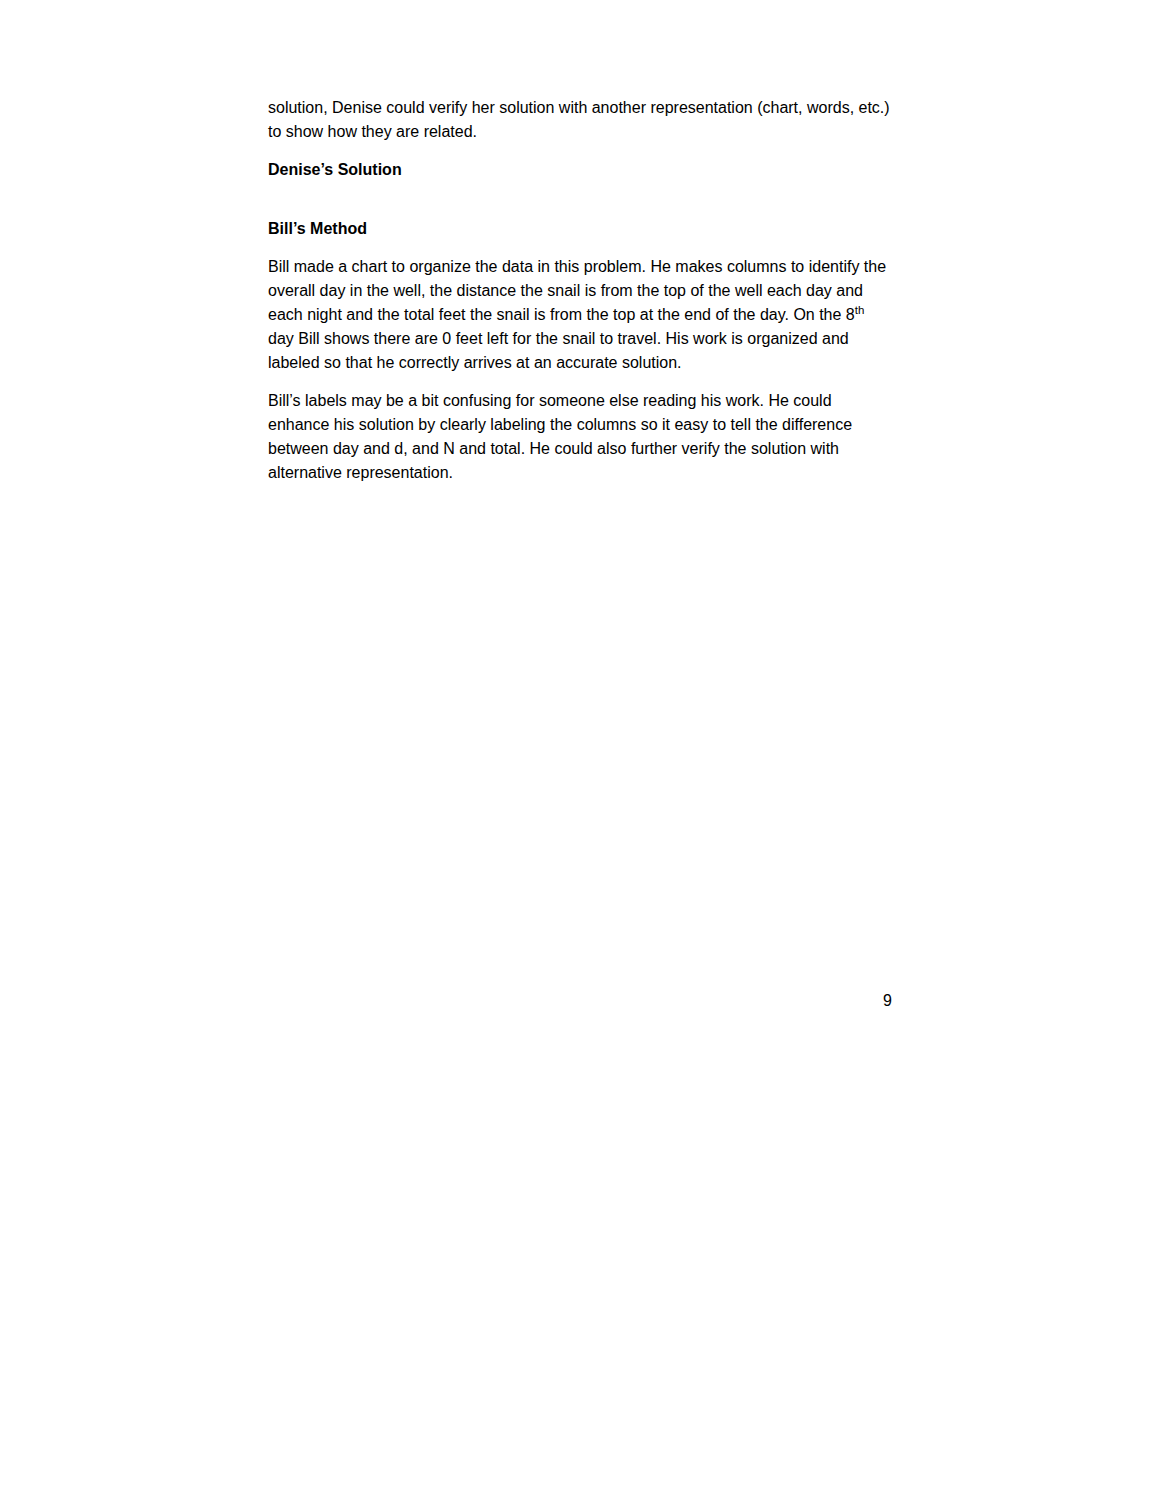solution, Denise could verify her solution with another representation (chart, words, etc.) to show how they are related.
Denise’s Solution
Bill’s Method
Bill made a chart to organize the data in this problem. He makes columns to identify the overall day in the well, the distance the snail is from the top of the well each day and each night and the total feet the snail is from the top at the end of the day. On the 8th day Bill shows there are 0 feet left for the snail to travel. His work is organized and labeled so that he correctly arrives at an accurate solution.
Bill’s labels may be a bit confusing for someone else reading his work. He could enhance his solution by clearly labeling the columns so it easy to tell the difference between day and d, and N and total. He could also further verify the solution with alternative representation.
9